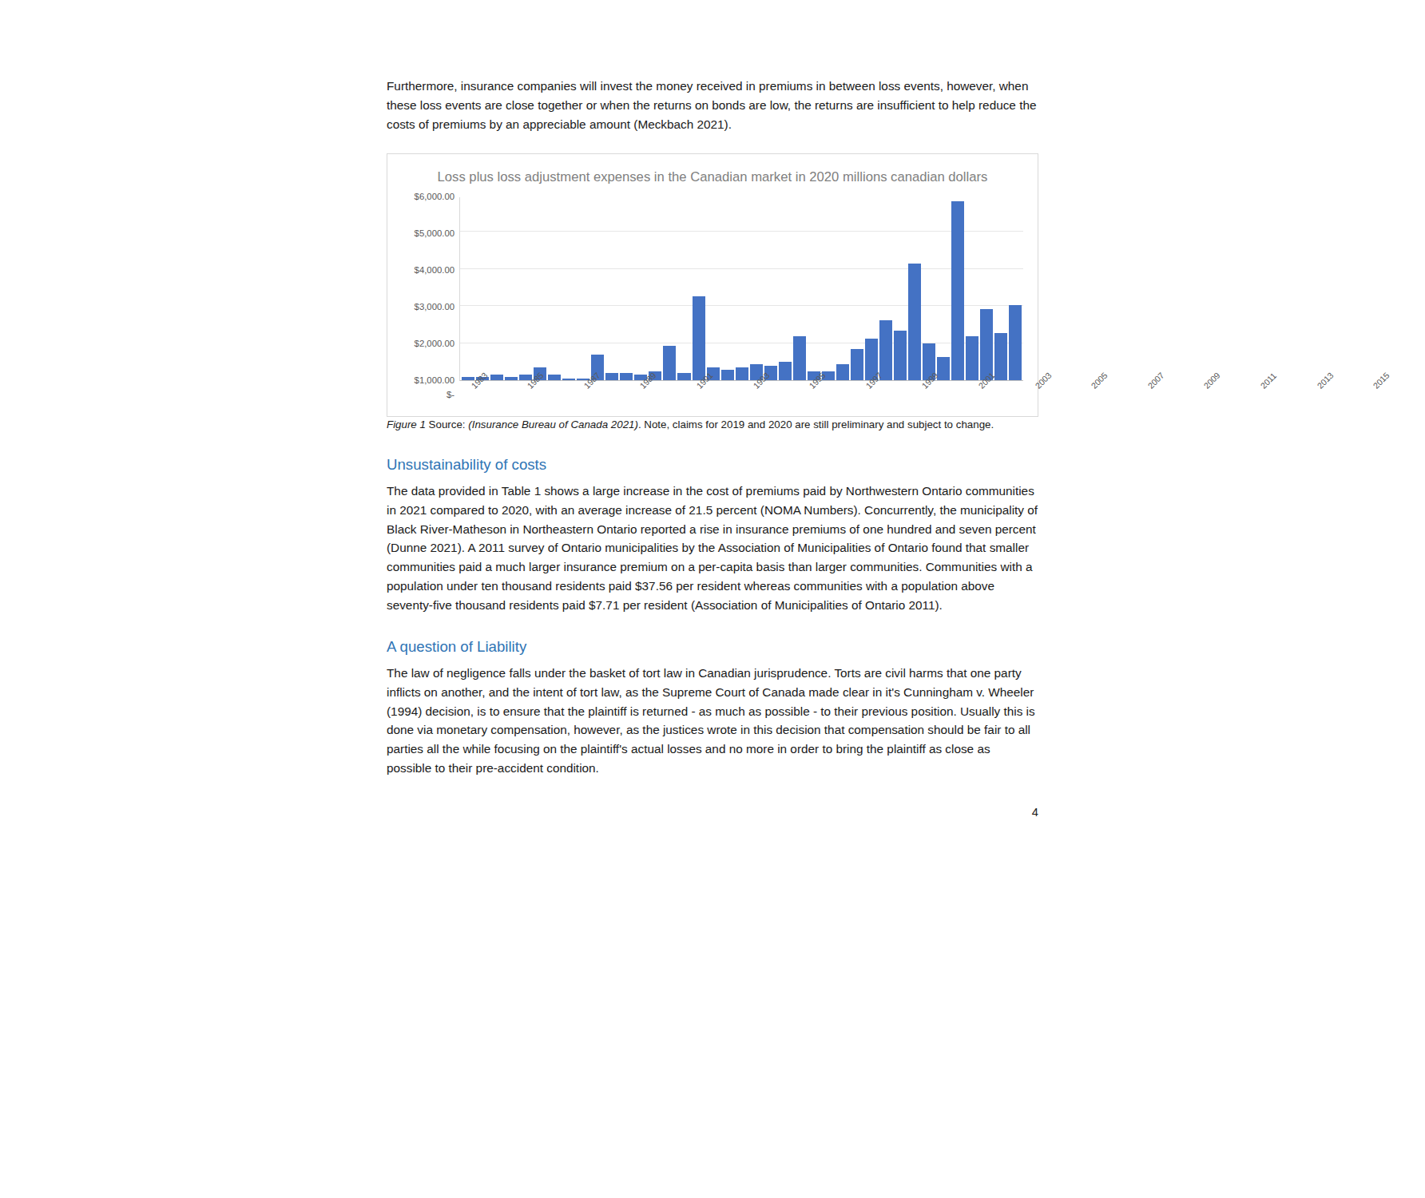Furthermore, insurance companies will invest the money received in premiums in between loss events, however, when these loss events are close together or when the returns on bonds are low, the returns are insufficient to help reduce the costs of premiums by an appreciable amount (Meckbach 2021).
Loss plus loss adjustment expenses in the Canadian market in 2020 millions canadian dollars
$6,000.00 $5,000.00 $4,000.00 $3,000.00 $2,000.00 $1,000.00 $-
1983 1985 1987 1989 1991 1993 1995 1997 1999 2001 2003 2005 2007 2009 2011 2013 2015 2017 2019*
Figure 1 Source: (Insurance Bureau of Canada 2021). Note, claims for 2019 and 2020 are still preliminary and subject to change.
Unsustainability of costs
The data provided in Table 1 shows a large increase in the cost of premiums paid by Northwestern Ontario communities in 2021 compared to 2020, with an average increase of 21.5 percent (NOMA Numbers). Concurrently, the municipality of Black River-Matheson in Northeastern Ontario reported a rise in insurance premiums of one hundred and seven percent (Dunne 2021). A 2011 survey of Ontario municipalities by the Association of Municipalities of Ontario found that smaller communities paid a much larger insurance premium on a per-capita basis than larger communities. Communities with a population under ten thousand residents paid $37.56 per resident whereas communities with a population above seventy-five thousand residents paid $7.71 per resident (Association of Municipalities of Ontario 2011).
A question of Liability
The law of negligence falls under the basket of tort law in Canadian jurisprudence. Torts are civil harms that one party inflicts on another, and the intent of tort law, as the Supreme Court of Canada made clear in it's Cunningham v. Wheeler (1994) decision, is to ensure that the plaintiff is returned - as much as possible - to their previous position. Usually this is done via monetary compensation, however, as the justices wrote in this decision that compensation should be fair to all parties all the while focusing on the plaintiff's actual losses and no more in order to bring the plaintiff as close as possible to their pre-accident condition.
4